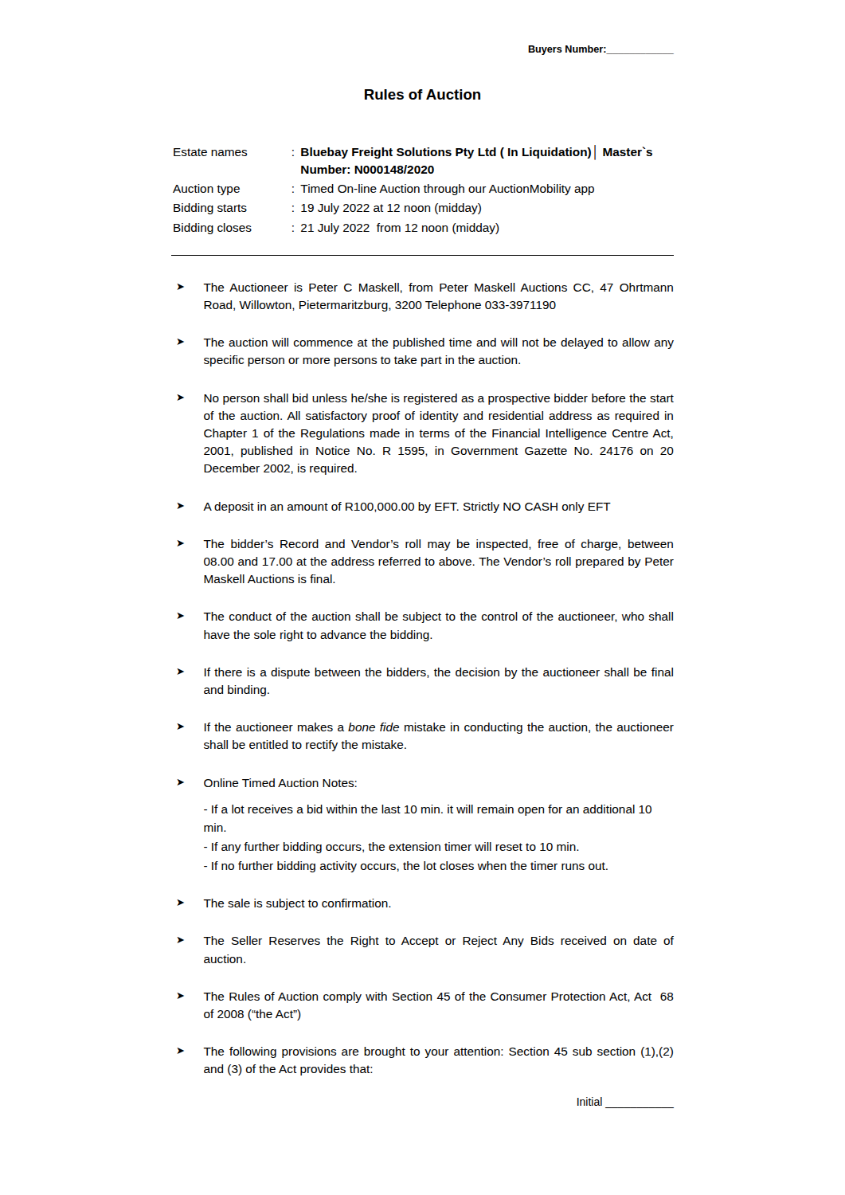Buyers Number:____________
Rules of Auction
| Estate names | : | Bluebay Freight Solutions Pty Ltd ( In Liquidation)│ Master`s Number: N000148/2020 |
| Auction type | : | Timed On-line Auction through our AuctionMobility app |
| Bidding starts | : | 19 July 2022 at 12 noon (midday) |
| Bidding closes | : | 21 July 2022 from 12 noon (midday) |
The Auctioneer is Peter C Maskell, from Peter Maskell Auctions CC, 47 Ohrtmann Road, Willowton, Pietermaritzburg, 3200 Telephone 033-3971190
The auction will commence at the published time and will not be delayed to allow any specific person or more persons to take part in the auction.
No person shall bid unless he/she is registered as a prospective bidder before the start of the auction. All satisfactory proof of identity and residential address as required in Chapter 1 of the Regulations made in terms of the Financial Intelligence Centre Act, 2001, published in Notice No. R 1595, in Government Gazette No. 24176 on 20 December 2002, is required.
A deposit in an amount of R100,000.00 by EFT. Strictly NO CASH only EFT
The bidder’s Record and Vendor’s roll may be inspected, free of charge, between 08.00 and 17.00 at the address referred to above. The Vendor’s roll prepared by Peter Maskell Auctions is final.
The conduct of the auction shall be subject to the control of the auctioneer, who shall have the sole right to advance the bidding.
If there is a dispute between the bidders, the decision by the auctioneer shall be final and binding.
If the auctioneer makes a bone fide mistake in conducting the auction, the auctioneer shall be entitled to rectify the mistake.
Online Timed Auction Notes:
- If a lot receives a bid within the last 10 min. it will remain open for an additional 10 min.
- If any further bidding occurs, the extension timer will reset to 10 min.
- If no further bidding activity occurs, the lot closes when the timer runs out.
The sale is subject to confirmation.
The Seller Reserves the Right to Accept or Reject Any Bids received on date of auction.
The Rules of Auction comply with Section 45 of the Consumer Protection Act, Act 68 of 2008 (“the Act”)
The following provisions are brought to your attention: Section 45 sub section (1),(2) and (3) of the Act provides that:
Initial ___________